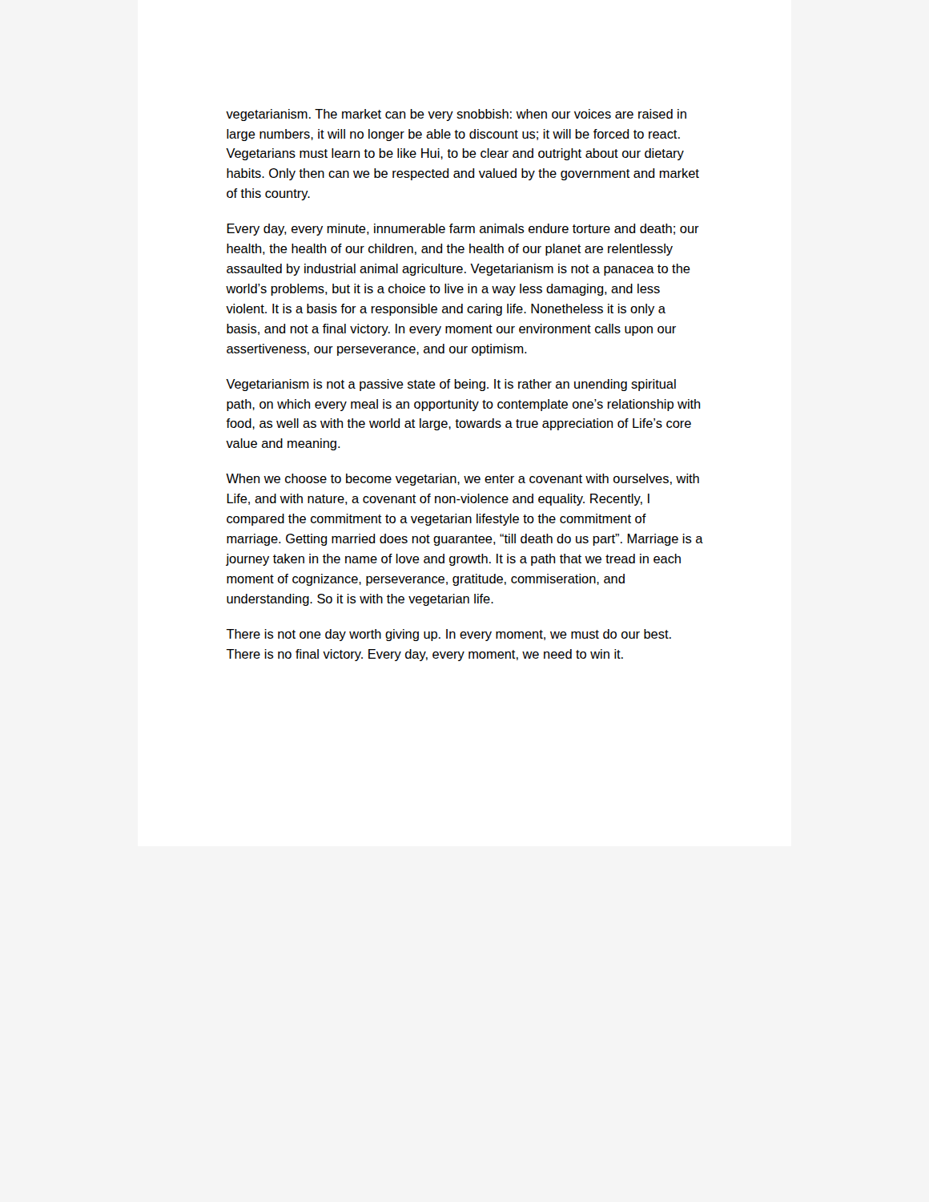vegetarianism. The market can be very snobbish: when our voices are raised in large numbers, it will no longer be able to discount us; it will be forced to react. Vegetarians must learn to be like Hui, to be clear and outright about our dietary habits. Only then can we be respected and valued by the government and market of this country.
Every day, every minute, innumerable farm animals endure torture and death; our health, the health of our children, and the health of our planet are relentlessly assaulted by industrial animal agriculture. Vegetarianism is not a panacea to the world’s problems, but it is a choice to live in a way less damaging, and less violent. It is a basis for a responsible and caring life. Nonetheless it is only a basis, and not a final victory. In every moment our environment calls upon our assertiveness, our perseverance, and our optimism.
Vegetarianism is not a passive state of being. It is rather an unending spiritual path, on which every meal is an opportunity to contemplate one’s relationship with food, as well as with the world at large, towards a true appreciation of Life’s core value and meaning.
When we choose to become vegetarian, we enter a covenant with ourselves, with Life, and with nature, a covenant of non-violence and equality. Recently, I compared the commitment to a vegetarian lifestyle to the commitment of marriage. Getting married does not guarantee, “till death do us part”. Marriage is a journey taken in the name of love and growth. It is a path that we tread in each moment of cognizance, perseverance, gratitude, commiseration, and understanding. So it is with the vegetarian life.
There is not one day worth giving up. In every moment, we must do our best. There is no final victory. Every day, every moment, we need to win it.